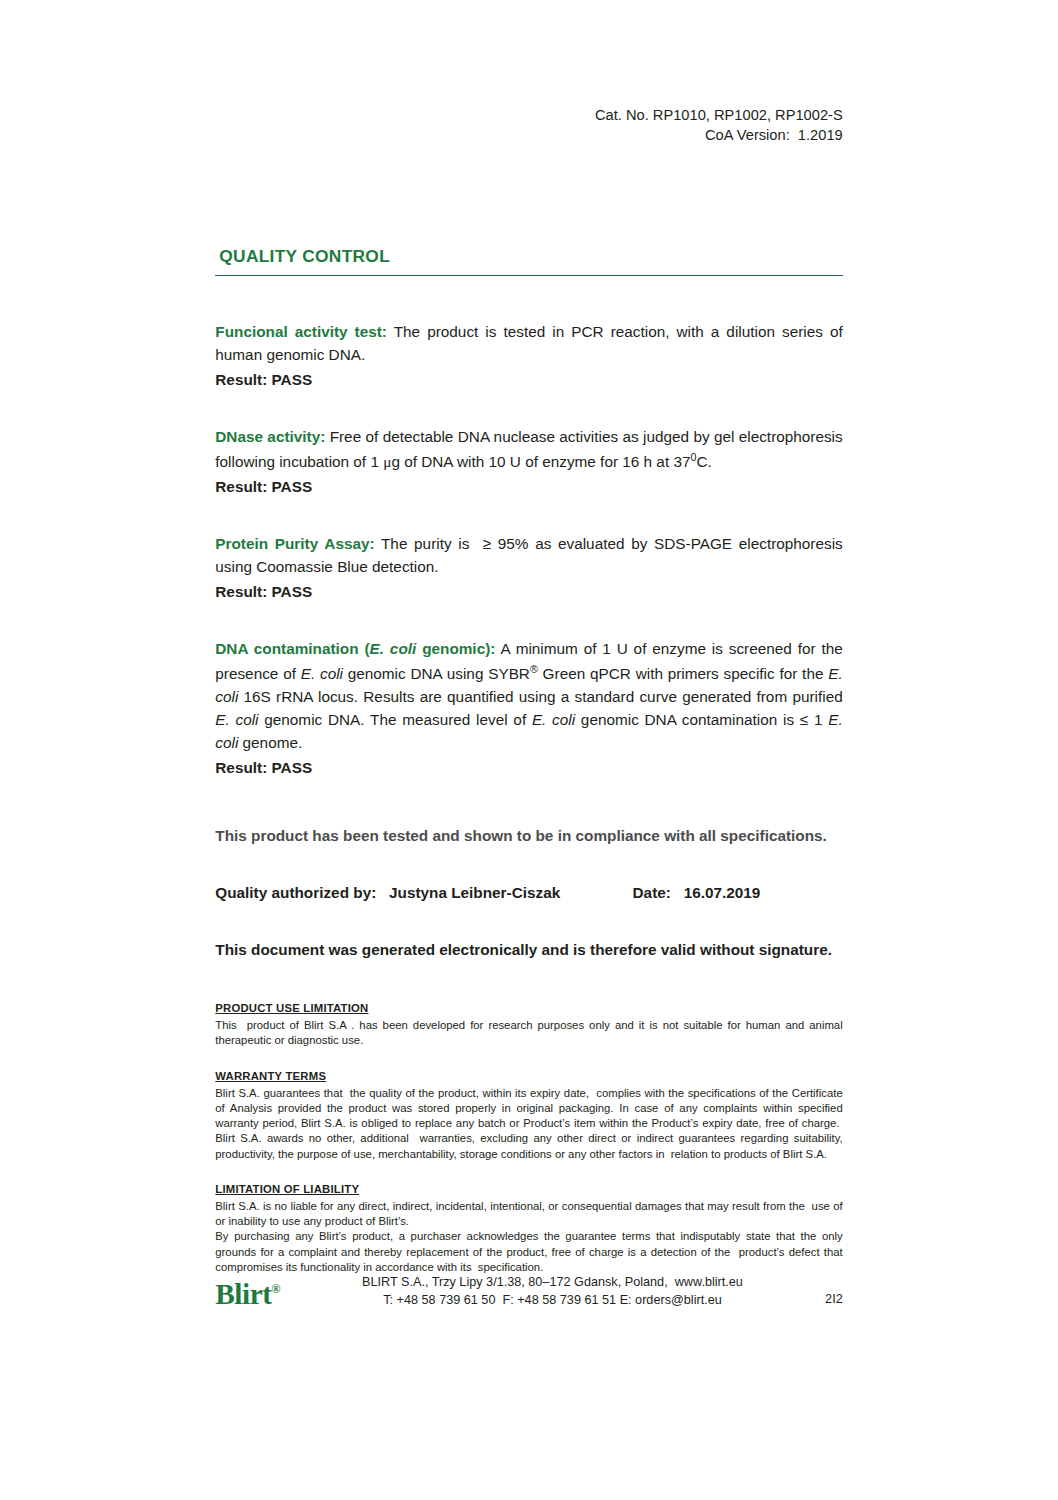Cat. No. RP1010, RP1002, RP1002-S
CoA Version: 1.2019
QUALITY CONTROL
Funcional activity test: The product is tested in PCR reaction, with a dilution series of human genomic DNA.
Result: PASS
DNase activity: Free of detectable DNA nuclease activities as judged by gel electrophoresis following incubation of 1 μg of DNA with 10 U of enzyme for 16 h at 370C.
Result: PASS
Protein Purity Assay: The purity is ≥ 95% as evaluated by SDS-PAGE electrophoresis using Coomassie Blue detection.
Result: PASS
DNA contamination (E. coli genomic): A minimum of 1 U of enzyme is screened for the presence of E. coli genomic DNA using SYBR® Green qPCR with primers specific for the E. coli 16S rRNA locus. Results are quantified using a standard curve generated from purified E. coli genomic DNA. The measured level of E. coli genomic DNA contamination is ≤ 1 E. coli genome.
Result: PASS
This product has been tested and shown to be in compliance with all specifications.
Quality authorized by: Justyna Leibner-Ciszak Date: 16.07.2019
This document was generated electronically and is therefore valid without signature.
Product use limitation
This product of Blirt S.A . has been developed for research purposes only and it is not suitable for human and animal therapeutic or diagnostic use.
Warranty terms
Blirt S.A. guarantees that the quality of the product, within its expiry date, complies with the specifications of the Certificate of Analysis provided the product was stored properly in original packaging. In case of any complaints within specified warranty period, Blirt S.A. is obliged to replace any batch or Product’s item within the Product’s expiry date, free of charge. Blirt S.A. awards no other, additional warranties, excluding any other direct or indirect guarantees regarding suitability, productivity, the purpose of use, merchantability, storage conditions or any other factors in relation to products of Blirt S.A.
Limitation of liability
Blirt S.A. is no liable for any direct, indirect, incidental, intentional, or consequential damages that may result from the use of or inability to use any product of Blirt’s.
By purchasing any Blirt’s product, a purchaser acknowledges the guarantee terms that indisputably state that the only grounds for a complaint and thereby replacement of the product, free of charge is a detection of the product’s defect that compromises its functionality in accordance with its specification.
Blirt®
BLIRT S.A., Trzy Lipy 3/1.38, 80–172 Gdansk, Poland, www.blirt.eu
T: +48 58 739 61 50 F: +48 58 739 61 51 E: orders@blirt.eu
2I2